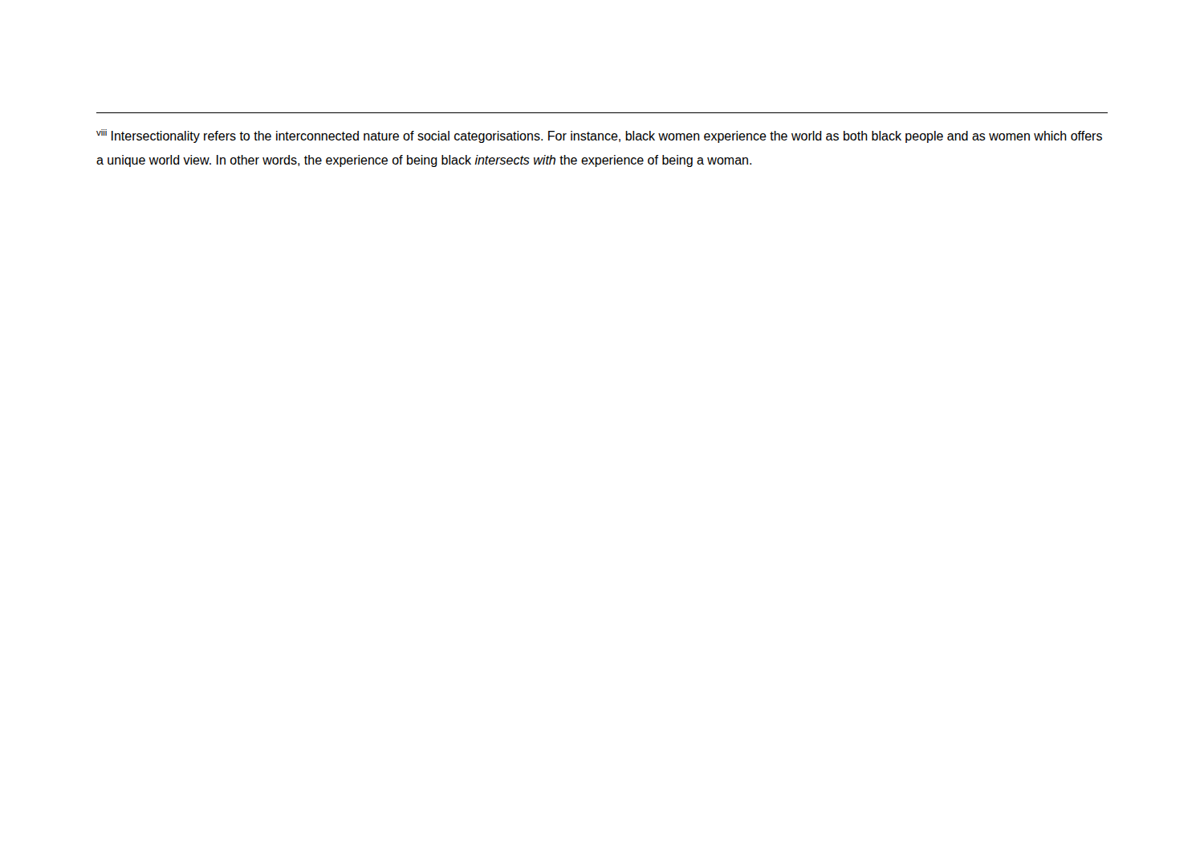viiiIntersectionality refers to the interconnected nature of social categorisations. For instance, black women experience the world as both black people and as women which offers a unique world view. In other words, the experience of being black intersects with the experience of being a woman.